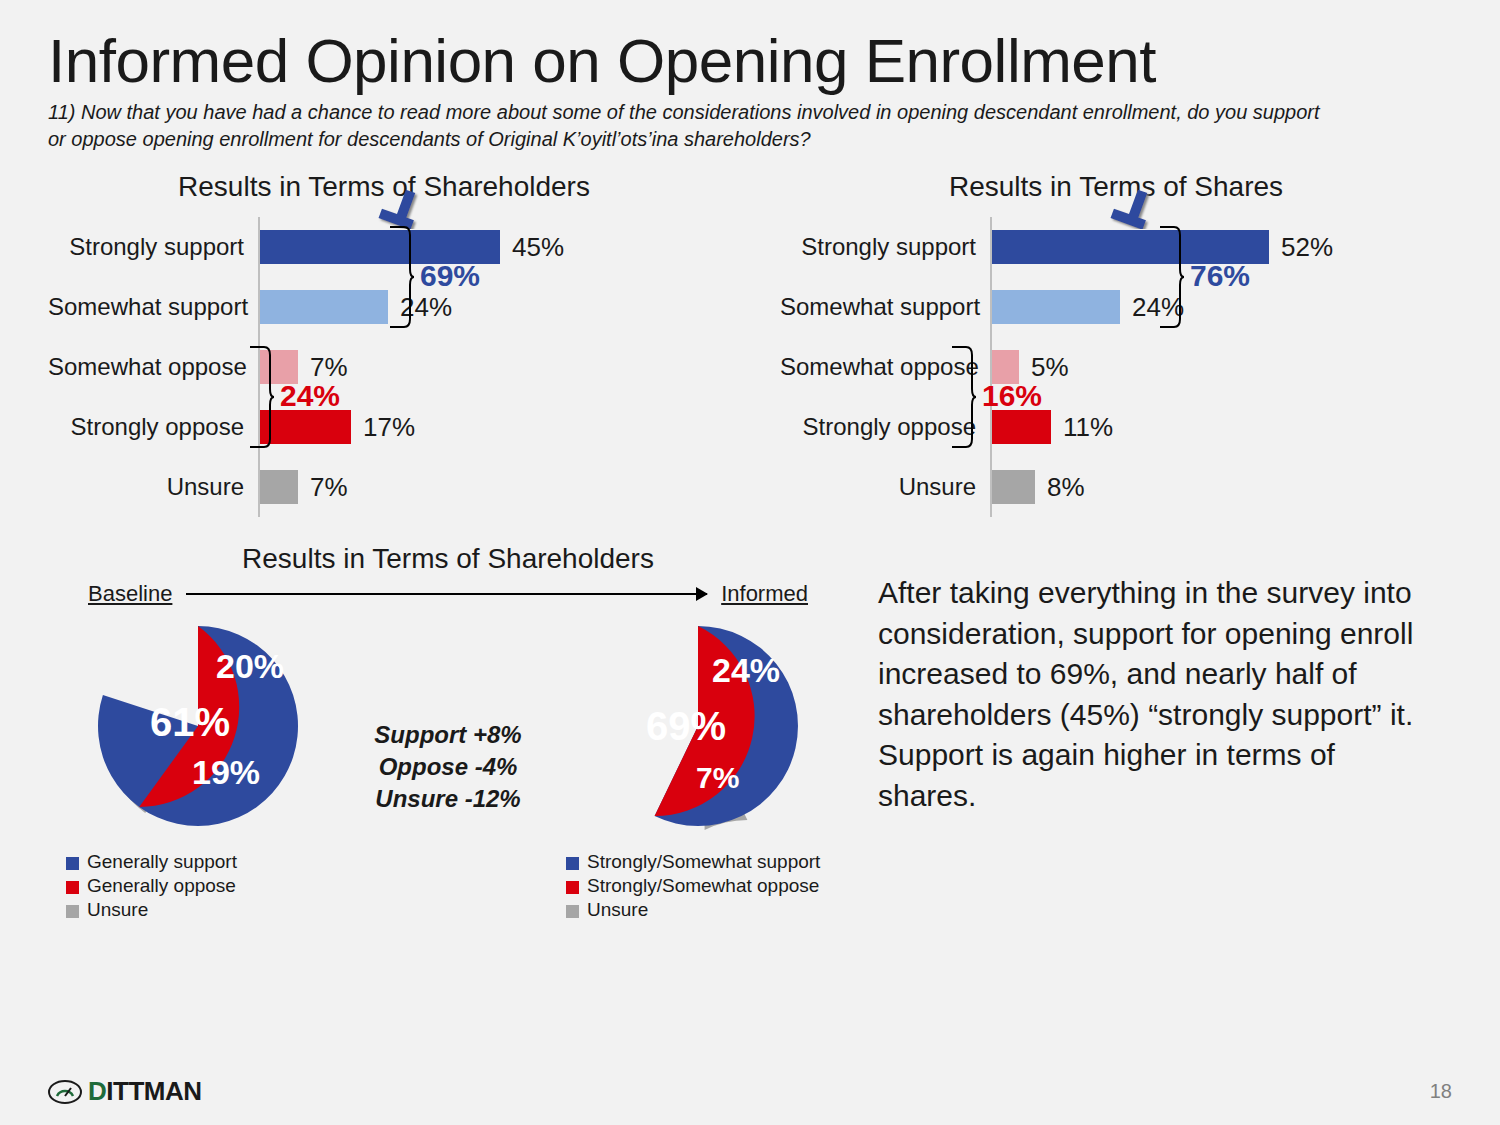Informed Opinion on Opening Enrollment
11) Now that you have had a chance to read more about some of the considerations involved in opening descendant enrollment, do you support or oppose opening enrollment for descendants of Original K’oyitl’ots’ina shareholders?
Results in Terms of Shareholders
Strongly support
45%
Somewhat support
24%
Somewhat oppose
7%
Strongly oppose
17%
Unsure
7%
69%
24%
Results in Terms of Shares
Strongly support
52%
Somewhat support
24%
Somewhat oppose
5%
Strongly oppose
11%
Unsure
8%
76%
16%
Results in Terms of Shareholders
Baseline
Informed
61% 20% 19%
Generally support
Generally oppose
Unsure
Support +8%
Oppose -4%
Unsure -12%
69% 24% 7%
Strongly/Somewhat support
Strongly/Somewhat oppose
Unsure
After taking everything in the survey into consideration, support for opening enroll increased to 69%, and nearly half of shareholders (45%) “strongly support” it. Support is again higher in terms of shares.
DITTMAN
18